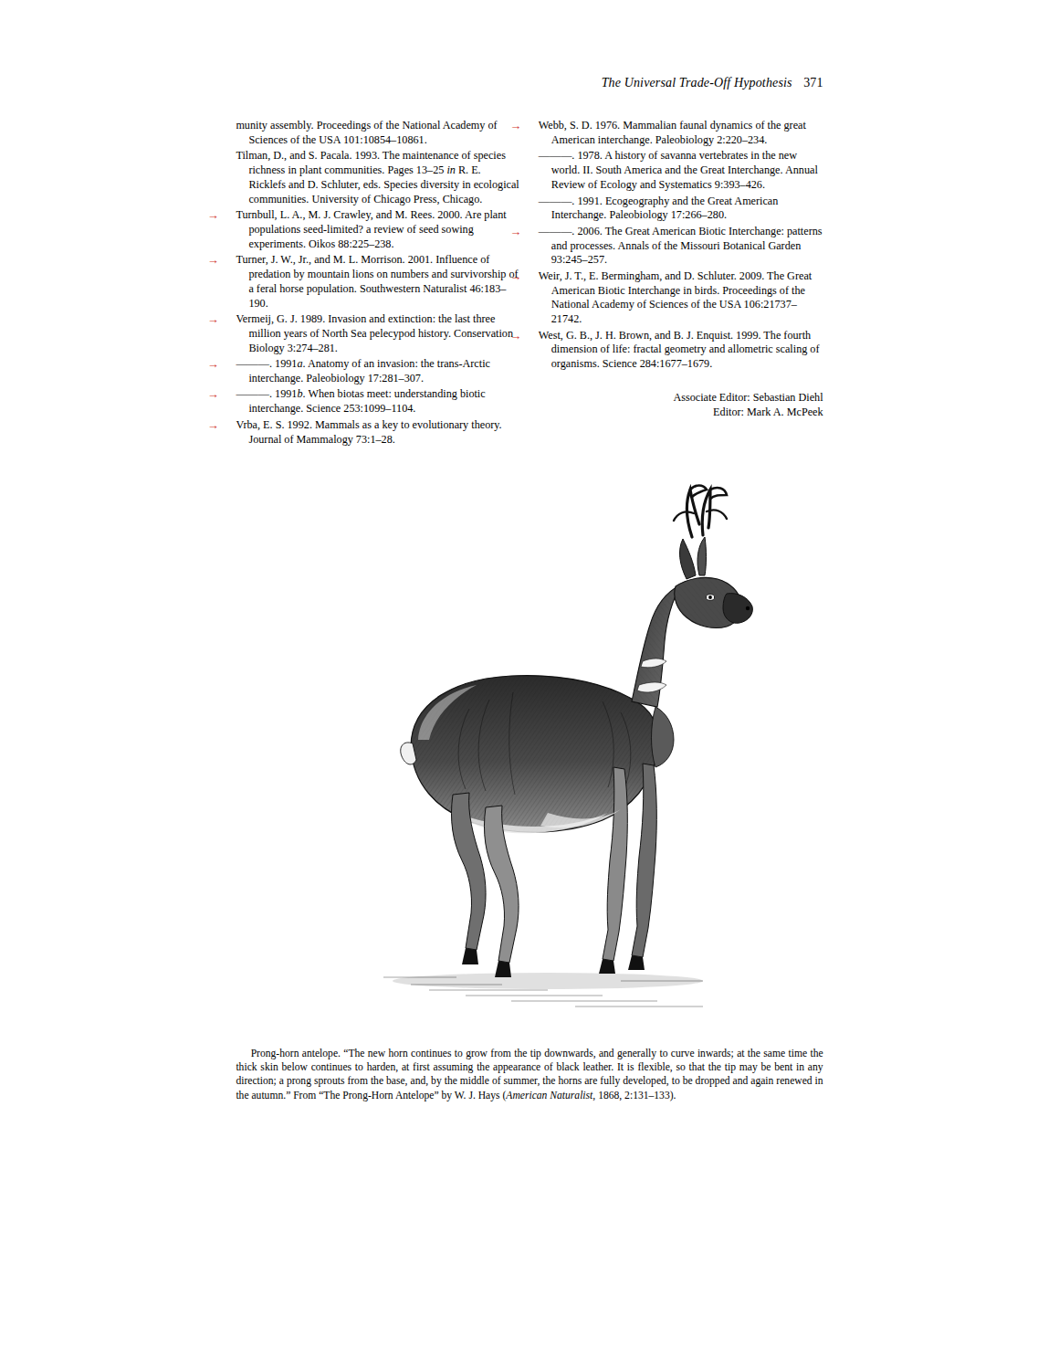The Universal Trade-Off Hypothesis371
munity assembly. Proceedings of the National Academy of Sciences of the USA 101:10854–10861.
Tilman, D., and S. Pacala. 1993. The maintenance of species richness in plant communities. Pages 13–25 in R. E. Ricklefs and D. Schluter, eds. Species diversity in ecological communities. University of Chicago Press, Chicago.
Turnbull, L. A., M. J. Crawley, and M. Rees. 2000. Are plant populations seed-limited? a review of seed sowing experiments. Oikos 88:225–238.
Turner, J. W., Jr., and M. L. Morrison. 2001. Influence of predation by mountain lions on numbers and survivorship of a feral horse population. Southwestern Naturalist 46:183–190.
Vermeij, G. J. 1989. Invasion and extinction: the last three million years of North Sea pelecypod history. Conservation Biology 3:274–281.
———. 1991a. Anatomy of an invasion: the trans-Arctic interchange. Paleobiology 17:281–307.
———. 1991b. When biotas meet: understanding biotic interchange. Science 253:1099–1104.
Vrba, E. S. 1992. Mammals as a key to evolutionary theory. Journal of Mammalogy 73:1–28.
Webb, S. D. 1976. Mammalian faunal dynamics of the great American interchange. Paleobiology 2:220–234.
———. 1978. A history of savanna vertebrates in the new world. II. South America and the Great Interchange. Annual Review of Ecology and Systematics 9:393–426.
———. 1991. Ecogeography and the Great American Interchange. Paleobiology 17:266–280.
———. 2006. The Great American Biotic Interchange: patterns and processes. Annals of the Missouri Botanical Garden 93:245–257.
Weir, J. T., E. Bermingham, and D. Schluter. 2009. The Great American Biotic Interchange in birds. Proceedings of the National Academy of Sciences of the USA 106:21737–21742.
West, G. B., J. H. Brown, and B. J. Enquist. 1999. The fourth dimension of life: fractal geometry and allometric scaling of organisms. Science 284:1677–1679.
Associate Editor: Sebastian Diehl
Editor: Mark A. McPeek
Prong-horn antelope. “The new horn continues to grow from the tip downwards, and generally to curve inwards; at the same time the thick skin below continues to harden, at first assuming the appearance of black leather. It is flexible, so that the tip may be bent in any direction; a prong sprouts from the base, and, by the middle of summer, the horns are fully developed, to be dropped and again renewed in the autumn.” From “The Prong-Horn Antelope” by W. J. Hays (American Naturalist, 1868, 2:131–133).